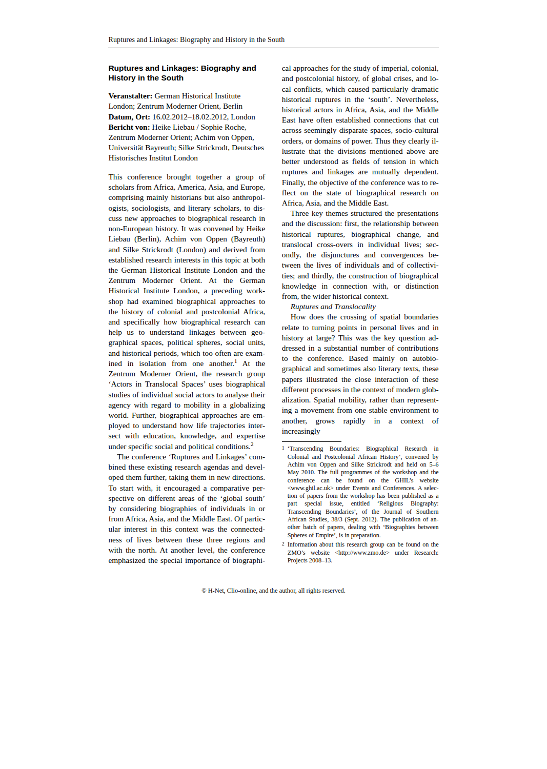Ruptures and Linkages: Biography and History in the South
Ruptures and Linkages: Biography and History in the South
Veranstalter: German Historical Institute London; Zentrum Moderner Orient, Berlin
Datum, Ort: 16.02.2012–18.02.2012, London
Bericht von: Heike Liebau / Sophie Roche, Zentrum Moderner Orient; Achim von Oppen, Universität Bayreuth; Silke Strickrodt, Deutsches Historisches Institut London
This conference brought together a group of scholars from Africa, America, Asia, and Europe, comprising mainly historians but also anthropologists, sociologists, and literary scholars, to discuss new approaches to biographical research in non-European history. It was convened by Heike Liebau (Berlin), Achim von Oppen (Bayreuth) and Silke Strickrodt (London) and derived from established research interests in this topic at both the German Historical Institute London and the Zentrum Moderner Orient. At the German Historical Institute London, a preceding workshop had examined biographical approaches to the history of colonial and postcolonial Africa, and specifically how biographical research can help us to understand linkages between geographical spaces, political spheres, social units, and historical periods, which too often are examined in isolation from one another.1 At the Zentrum Moderner Orient, the research group ‘Actors in Translocal Spaces’ uses biographical studies of individual social actors to analyse their agency with regard to mobility in a globalizing world. Further, biographical approaches are employed to understand how life trajectories intersect with education, knowledge, and expertise under specific social and political conditions.2
The conference ‘Ruptures and Linkages’ combined these existing research agendas and developed them further, taking them in new directions. To start with, it encouraged a comparative perspective on different areas of the ‘global south’ by considering biographies of individuals in or from Africa, Asia, and the Middle East. Of particular interest in this context was the connectedness of lives between these three regions and with the north. At another level, the conference emphasized the special importance of biographical approaches for the study of imperial, colonial, and postcolonial history, of global crises, and local conflicts, which caused particularly dramatic historical ruptures in the ‘south’. Nevertheless, historical actors in Africa, Asia, and the Middle East have often established connections that cut across seemingly disparate spaces, socio-cultural orders, or domains of power. Thus they clearly illustrate that the divisions mentioned above are better understood as fields of tension in which ruptures and linkages are mutually dependent. Finally, the objective of the conference was to reflect on the state of biographical research on Africa, Asia, and the Middle East.
Three key themes structured the presentations and the discussion: first, the relationship between historical ruptures, biographical change, and translocal cross-overs in individual lives; secondly, the disjunctures and convergences between the lives of individuals and of collectivities; and thirdly, the construction of biographical knowledge in connection with, or distinction from, the wider historical context.
Ruptures and Translocality
How does the crossing of spatial boundaries relate to turning points in personal lives and in history at large? This was the key question addressed in a substantial number of contributions to the conference. Based mainly on autobiographical and sometimes also literary texts, these papers illustrated the close interaction of these different processes in the context of modern globalization. Spatial mobility, rather than representing a movement from one stable environment to another, grows rapidly in a context of increasingly
1‘Transcending Boundaries: Biographical Research in Colonial and Postcolonial African History’, convened by Achim von Oppen and Silke Strickrodt and held on 5–6 May 2010. The full programmes of the workshop and the conference can be found on the GHIL’s website <www.ghil.ac.uk> under Events and Conferences. A selection of papers from the workshop has been published as a part special issue, entitled ‘Religious Biography: Transcending Boundaries’, of the Journal of Southern African Studies, 38/3 (Sept. 2012). The publication of another batch of papers, dealing with ‘Biographies between Spheres of Empire’, is in preparation.
2 Information about this research group can be found on the ZMO’s website <http://www.zmo.de> under Research: Projects 2008–13.
© H-Net, Clio-online, and the author, all rights reserved.